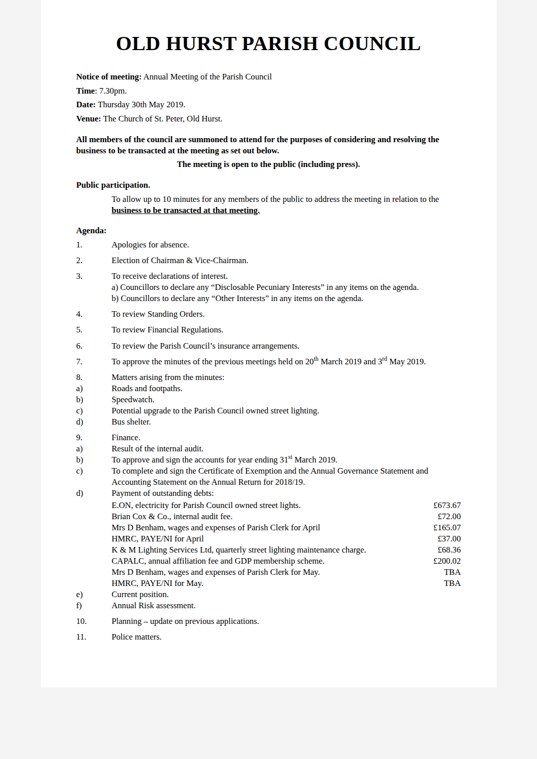OLD HURST PARISH COUNCIL
Notice of meeting: Annual Meeting of the Parish Council
Time: 7.30pm.
Date: Thursday 30th May 2019.
Venue: The Church of St. Peter, Old Hurst.
All members of the council are summoned to attend for the purposes of considering and resolving the business to be transacted at the meeting as set out below.
The meeting is open to the public (including press).
Public participation.
To allow up to 10 minutes for any members of the public to address the meeting in relation to the business to be transacted at that meeting.
Agenda:
| 1. | Apologies for absence. |
| 2. | Election of Chairman & Vice-Chairman. |
| 3. | To receive declarations of interest. a) Councillors to declare any “Disclosable Pecuniary Interests” in any items on the agenda. b) Councillors to declare any “Other Interests” in any items on the agenda. |
| 4. | To review Standing Orders. |
| 5. | To review Financial Regulations. |
| 6. | To review the Parish Council’s insurance arrangements. |
| 7. | To approve the minutes of the previous meetings held on 20 th March 2019 and 3 rd May 2019. |
| 8. | Matters arising from the minutes: |
| a) | Roads and footpaths. |
| b) | Speedwatch. |
| c) | Potential upgrade to the Parish Council owned street lighting. |
| d) | Bus shelter. |
| 9. | Finance. |
| a) | Result of the internal audit. |
| b) | To approve and sign the accounts for year ending 31 st March 2019. |
| c) | To complete and sign the Certificate of Exemption and the Annual Governance Statement and Accounting Statement on the Annual Return for 2018/19. |
| d) | Payment of outstanding debts: / E.ON, electricity for Parish Council owned street lights. / £673.67 / / Brian Cox & Co., internal audit fee. / £72.00 / / Mrs D Benham, wages and expenses of Parish Clerk for April / £165.07 / / HMRC, PAYE/NI for April / £37.00 / / K & M Lighting Services Ltd, quarterly street lighting maintenance charge. / £68.36 / / CAPALC, annual affiliation fee and GDP membership scheme. / £200.02 / / Mrs D Benham, wages and expenses of Parish Clerk for May. / TBA / / HMRC, PAYE/NI for May. / TBA / |
| e) | Current position. |
| f) | Annual Risk assessment. |
| 10. | Planning – update on previous applications. |
| 11. | Police matters. |